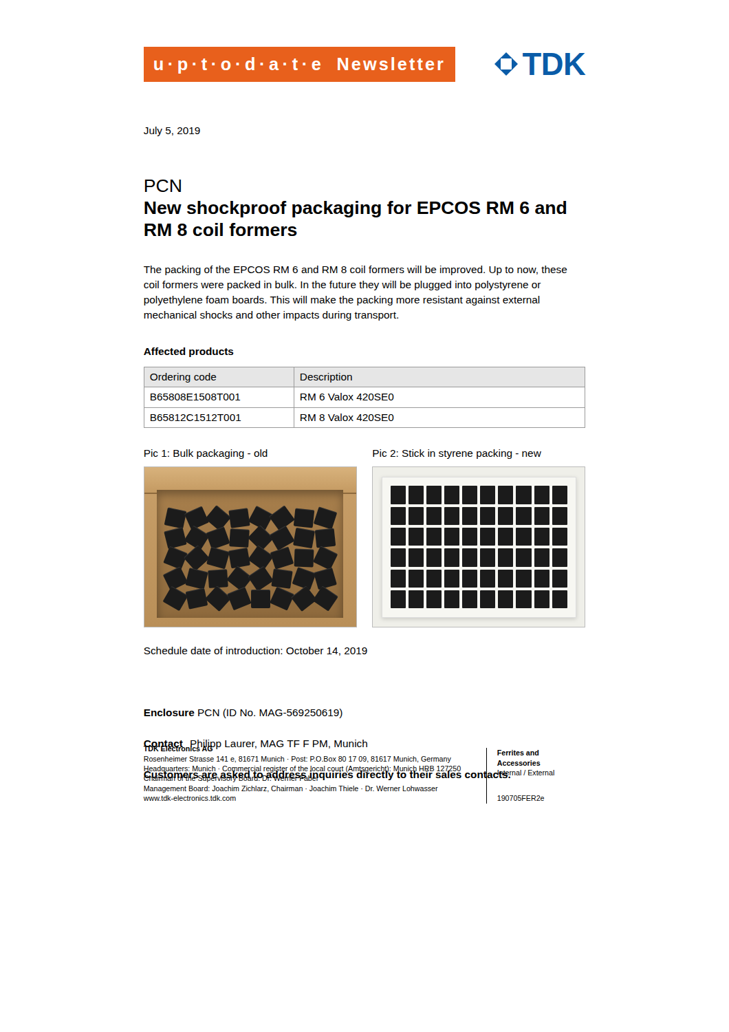u·p·t·o·d·a·t·e Newsletter
TDK
July 5, 2019
PCN New shockproof packaging for EPCOS RM 6 and RM 8 coil formers
The packing of the EPCOS RM 6 and RM 8 coil formers will be improved. Up to now, these coil formers were packed in bulk. In the future they will be plugged into polystyrene or polyethylene foam boards. This will make the packing more resistant against external mechanical shocks and other impacts during transport.
Affected products
| Ordering code | Description |
| --- | --- |
| B65808E1508T001 | RM 6 Valox 420SE0 |
| B65812C1512T001 | RM 8 Valox 420SE0 |
Pic 1: Bulk packaging - old
Pic 2: Stick in styrene packing - new
Schedule date of introduction: October 14, 2019
Enclosure PCN (ID No. MAG-569250619)
Contact Philipp Laurer, MAG TF F PM, Munich
Customers are asked to address inquiries directly to their sales contacts.
TDK Electronics AG
Rosenheimer Strasse 141 e, 81671 Munich · Post: P.O.Box 80 17 09, 81617 Munich, Germany
Headquarters: Munich · Commercial register of the local court (Amtsgericht): Munich HRB 127250
Chairman of the Supervisory Board: Dr. Werner Faber
Management Board: Joachim Zichlarz, Chairman · Joachim Thiele · Dr. Werner Lohwasser
www.tdk-electronics.tdk.com
Ferrites and
Accessories
Internal / External
190705FER2e